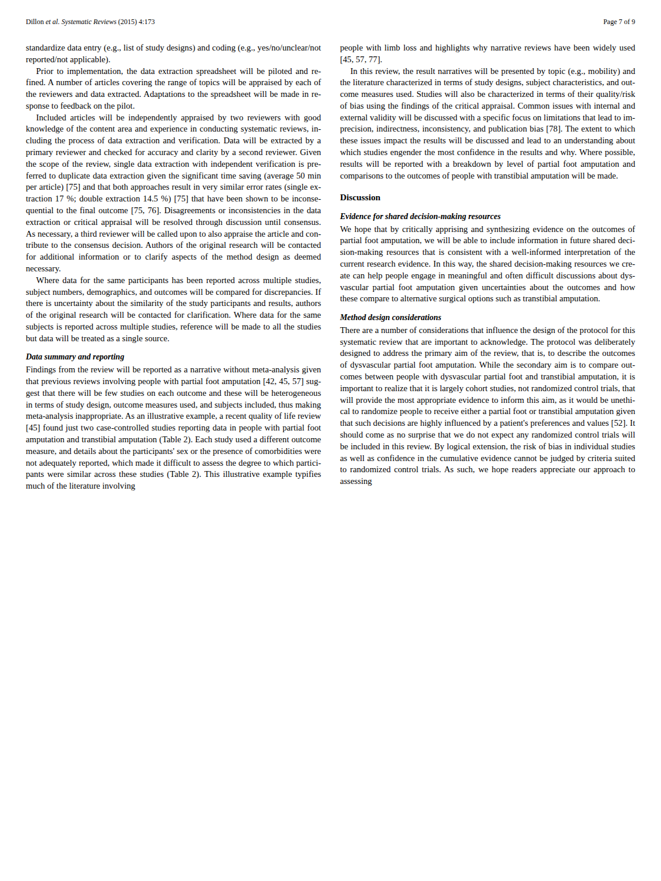Dillon et al. Systematic Reviews (2015) 4:173
Page 7 of 9
standardize data entry (e.g., list of study designs) and coding (e.g., yes/no/unclear/not reported/not applicable).
Prior to implementation, the data extraction spreadsheet will be piloted and refined. A number of articles covering the range of topics will be appraised by each of the reviewers and data extracted. Adaptations to the spreadsheet will be made in response to feedback on the pilot.
Included articles will be independently appraised by two reviewers with good knowledge of the content area and experience in conducting systematic reviews, including the process of data extraction and verification. Data will be extracted by a primary reviewer and checked for accuracy and clarity by a second reviewer. Given the scope of the review, single data extraction with independent verification is preferred to duplicate data extraction given the significant time saving (average 50 min per article) [75] and that both approaches result in very similar error rates (single extraction 17 %; double extraction 14.5 %) [75] that have been shown to be inconsequential to the final outcome [75, 76]. Disagreements or inconsistencies in the data extraction or critical appraisal will be resolved through discussion until consensus. As necessary, a third reviewer will be called upon to also appraise the article and contribute to the consensus decision. Authors of the original research will be contacted for additional information or to clarify aspects of the method design as deemed necessary.
Where data for the same participants has been reported across multiple studies, subject numbers, demographics, and outcomes will be compared for discrepancies. If there is uncertainty about the similarity of the study participants and results, authors of the original research will be contacted for clarification. Where data for the same subjects is reported across multiple studies, reference will be made to all the studies but data will be treated as a single source.
Data summary and reporting
Findings from the review will be reported as a narrative without meta-analysis given that previous reviews involving people with partial foot amputation [42, 45, 57] suggest that there will be few studies on each outcome and these will be heterogeneous in terms of study design, outcome measures used, and subjects included, thus making meta-analysis inappropriate. As an illustrative example, a recent quality of life review [45] found just two case-controlled studies reporting data in people with partial foot amputation and transtibial amputation (Table 2). Each study used a different outcome measure, and details about the participants' sex or the presence of comorbidities were not adequately reported, which made it difficult to assess the degree to which participants were similar across these studies (Table 2). This illustrative example typifies much of the literature involving
people with limb loss and highlights why narrative reviews have been widely used [45, 57, 77].
In this review, the result narratives will be presented by topic (e.g., mobility) and the literature characterized in terms of study designs, subject characteristics, and outcome measures used. Studies will also be characterized in terms of their quality/risk of bias using the findings of the critical appraisal. Common issues with internal and external validity will be discussed with a specific focus on limitations that lead to imprecision, indirectness, inconsistency, and publication bias [78]. The extent to which these issues impact the results will be discussed and lead to an understanding about which studies engender the most confidence in the results and why. Where possible, results will be reported with a breakdown by level of partial foot amputation and comparisons to the outcomes of people with transtibial amputation will be made.
Discussion
Evidence for shared decision-making resources
We hope that by critically apprising and synthesizing evidence on the outcomes of partial foot amputation, we will be able to include information in future shared decision-making resources that is consistent with a well-informed interpretation of the current research evidence. In this way, the shared decision-making resources we create can help people engage in meaningful and often difficult discussions about dysvascular partial foot amputation given uncertainties about the outcomes and how these compare to alternative surgical options such as transtibial amputation.
Method design considerations
There are a number of considerations that influence the design of the protocol for this systematic review that are important to acknowledge. The protocol was deliberately designed to address the primary aim of the review, that is, to describe the outcomes of dysvascular partial foot amputation. While the secondary aim is to compare outcomes between people with dysvascular partial foot and transtibial amputation, it is important to realize that it is largely cohort studies, not randomized control trials, that will provide the most appropriate evidence to inform this aim, as it would be unethical to randomize people to receive either a partial foot or transtibial amputation given that such decisions are highly influenced by a patient's preferences and values [52]. It should come as no surprise that we do not expect any randomized control trials will be included in this review. By logical extension, the risk of bias in individual studies as well as confidence in the cumulative evidence cannot be judged by criteria suited to randomized control trials. As such, we hope readers appreciate our approach to assessing